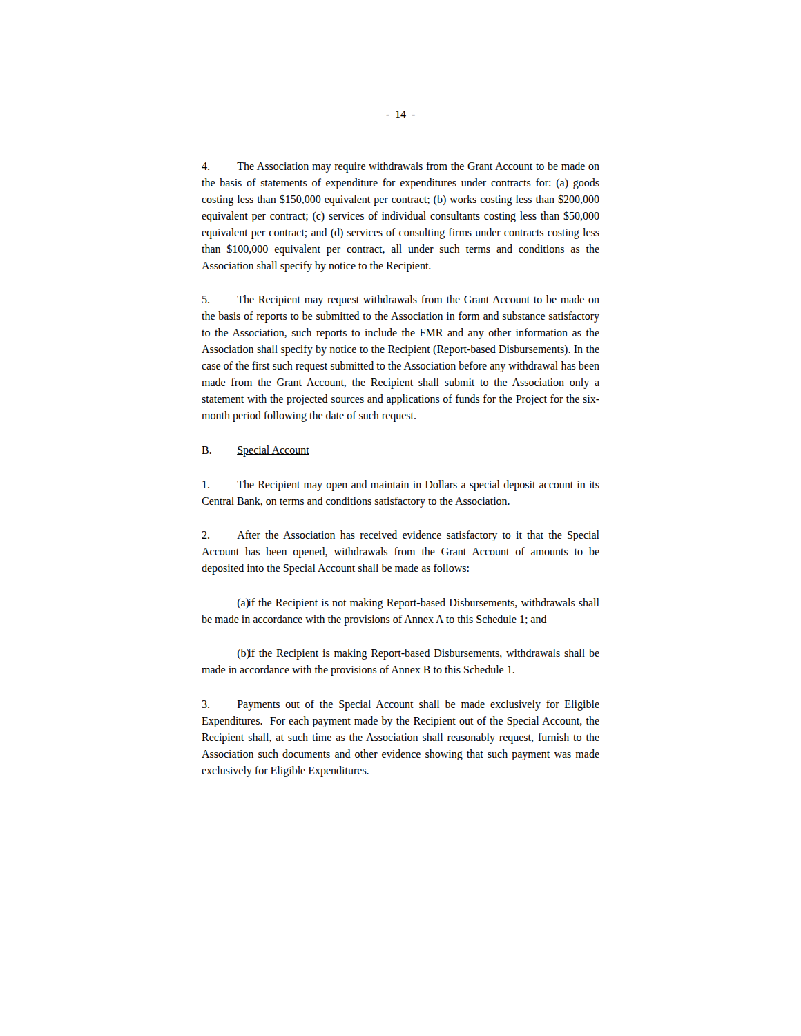- 14 -
4. The Association may require withdrawals from the Grant Account to be made on the basis of statements of expenditure for expenditures under contracts for: (a) goods costing less than $150,000 equivalent per contract; (b) works costing less than $200,000 equivalent per contract; (c) services of individual consultants costing less than $50,000 equivalent per contract; and (d) services of consulting firms under contracts costing less than $100,000 equivalent per contract, all under such terms and conditions as the Association shall specify by notice to the Recipient.
5. The Recipient may request withdrawals from the Grant Account to be made on the basis of reports to be submitted to the Association in form and substance satisfactory to the Association, such reports to include the FMR and any other information as the Association shall specify by notice to the Recipient (Report-based Disbursements). In the case of the first such request submitted to the Association before any withdrawal has been made from the Grant Account, the Recipient shall submit to the Association only a statement with the projected sources and applications of funds for the Project for the six-month period following the date of such request.
B. Special Account
1. The Recipient may open and maintain in Dollars a special deposit account in its Central Bank, on terms and conditions satisfactory to the Association.
2. After the Association has received evidence satisfactory to it that the Special Account has been opened, withdrawals from the Grant Account of amounts to be deposited into the Special Account shall be made as follows:
(a) if the Recipient is not making Report-based Disbursements, withdrawals shall be made in accordance with the provisions of Annex A to this Schedule 1; and
(b) if the Recipient is making Report-based Disbursements, withdrawals shall be made in accordance with the provisions of Annex B to this Schedule 1.
3. Payments out of the Special Account shall be made exclusively for Eligible Expenditures. For each payment made by the Recipient out of the Special Account, the Recipient shall, at such time as the Association shall reasonably request, furnish to the Association such documents and other evidence showing that such payment was made exclusively for Eligible Expenditures.